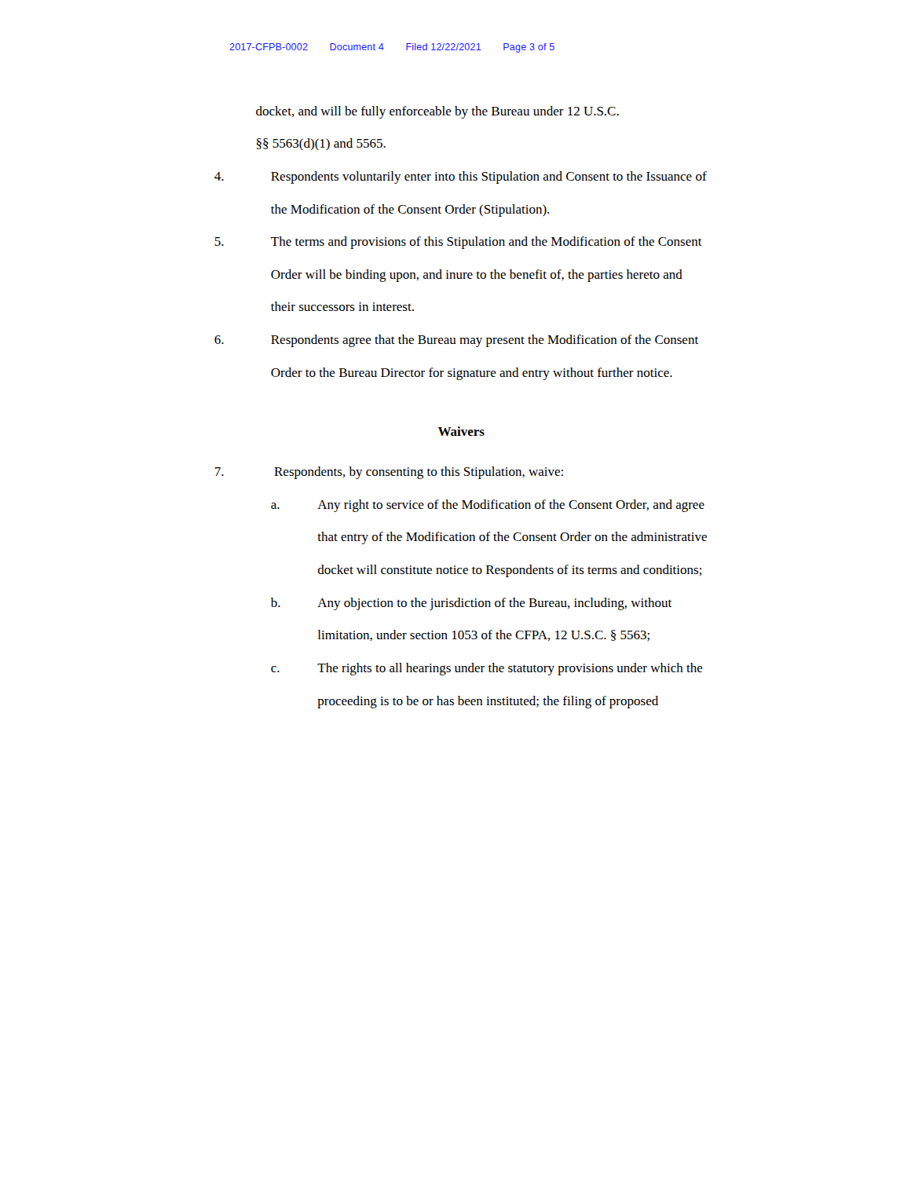2017-CFPB-0002 Document 4 Filed 12/22/2021 Page 3 of 5
docket, and will be fully enforceable by the Bureau under 12 U.S.C.
§§ 5563(d)(1) and 5565.
4. Respondents voluntarily enter into this Stipulation and Consent to the Issuance of the Modification of the Consent Order (Stipulation).
5. The terms and provisions of this Stipulation and the Modification of the Consent Order will be binding upon, and inure to the benefit of, the parties hereto and their successors in interest.
6. Respondents agree that the Bureau may present the Modification of the Consent Order to the Bureau Director for signature and entry without further notice.
Waivers
7. Respondents, by consenting to this Stipulation, waive:
a. Any right to service of the Modification of the Consent Order, and agree that entry of the Modification of the Consent Order on the administrative docket will constitute notice to Respondents of its terms and conditions;
b. Any objection to the jurisdiction of the Bureau, including, without limitation, under section 1053 of the CFPA, 12 U.S.C. § 5563;
c. The rights to all hearings under the statutory provisions under which the proceeding is to be or has been instituted; the filing of proposed